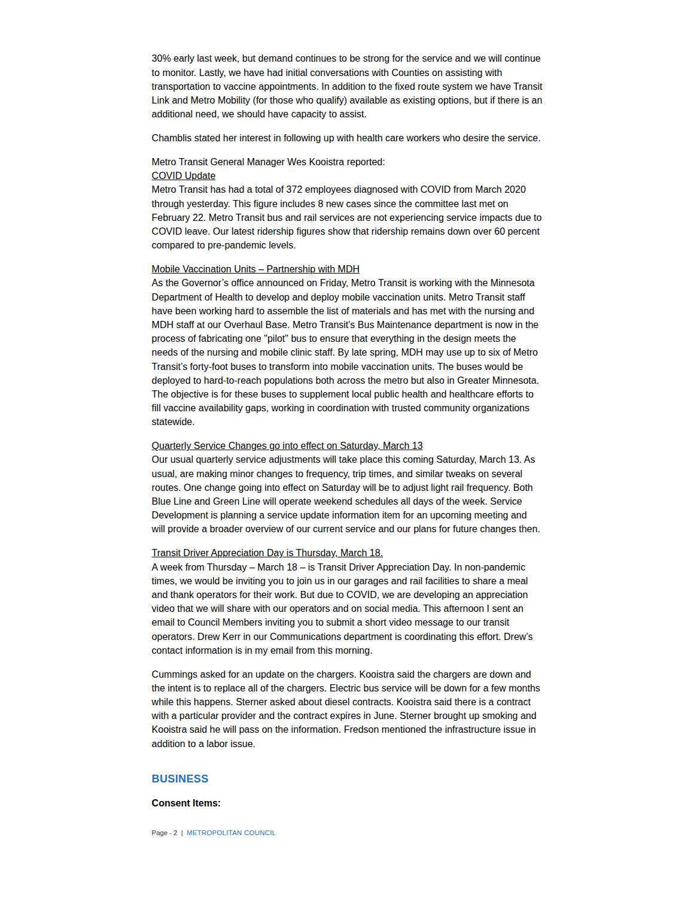30% early last week, but demand continues to be strong for the service and we will continue to monitor. Lastly, we have had initial conversations with Counties on assisting with transportation to vaccine appointments. In addition to the fixed route system we have Transit Link and Metro Mobility (for those who qualify) available as existing options, but if there is an additional need, we should have capacity to assist.
Chamblis stated her interest in following up with health care workers who desire the service.
Metro Transit General Manager Wes Kooistra reported:
COVID Update
Metro Transit has had a total of 372 employees diagnosed with COVID from March 2020 through yesterday. This figure includes 8 new cases since the committee last met on February 22. Metro Transit bus and rail services are not experiencing service impacts due to COVID leave. Our latest ridership figures show that ridership remains down over 60 percent compared to pre-pandemic levels.
Mobile Vaccination Units – Partnership with MDH
As the Governor’s office announced on Friday, Metro Transit is working with the Minnesota Department of Health to develop and deploy mobile vaccination units. Metro Transit staff have been working hard to assemble the list of materials and has met with the nursing and MDH staff at our Overhaul Base. Metro Transit's Bus Maintenance department is now in the process of fabricating one "pilot" bus to ensure that everything in the design meets the needs of the nursing and mobile clinic staff. By late spring, MDH may use up to six of Metro Transit’s forty-foot buses to transform into mobile vaccination units. The buses would be deployed to hard-to-reach populations both across the metro but also in Greater Minnesota. The objective is for these buses to supplement local public health and healthcare efforts to fill vaccine availability gaps, working in coordination with trusted community organizations statewide.
Quarterly Service Changes go into effect on Saturday, March 13
Our usual quarterly service adjustments will take place this coming Saturday, March 13. As usual, are making minor changes to frequency, trip times, and similar tweaks on several routes. One change going into effect on Saturday will be to adjust light rail frequency. Both Blue Line and Green Line will operate weekend schedules all days of the week. Service Development is planning a service update information item for an upcoming meeting and will provide a broader overview of our current service and our plans for future changes then.
Transit Driver Appreciation Day is Thursday, March 18.
A week from Thursday – March 18 – is Transit Driver Appreciation Day. In non-pandemic times, we would be inviting you to join us in our garages and rail facilities to share a meal and thank operators for their work. But due to COVID, we are developing an appreciation video that we will share with our operators and on social media. This afternoon I sent an email to Council Members inviting you to submit a short video message to our transit operators. Drew Kerr in our Communications department is coordinating this effort. Drew’s contact information is in my email from this morning.
Cummings asked for an update on the chargers. Kooistra said the chargers are down and the intent is to replace all of the chargers. Electric bus service will be down for a few months while this happens. Sterner asked about diesel contracts. Kooistra said there is a contract with a particular provider and the contract expires in June. Sterner brought up smoking and Kooistra said he will pass on the information. Fredson mentioned the infrastructure issue in addition to a labor issue.
BUSINESS
Consent Items:
Page - 2 | METROPOLITAN COUNCIL